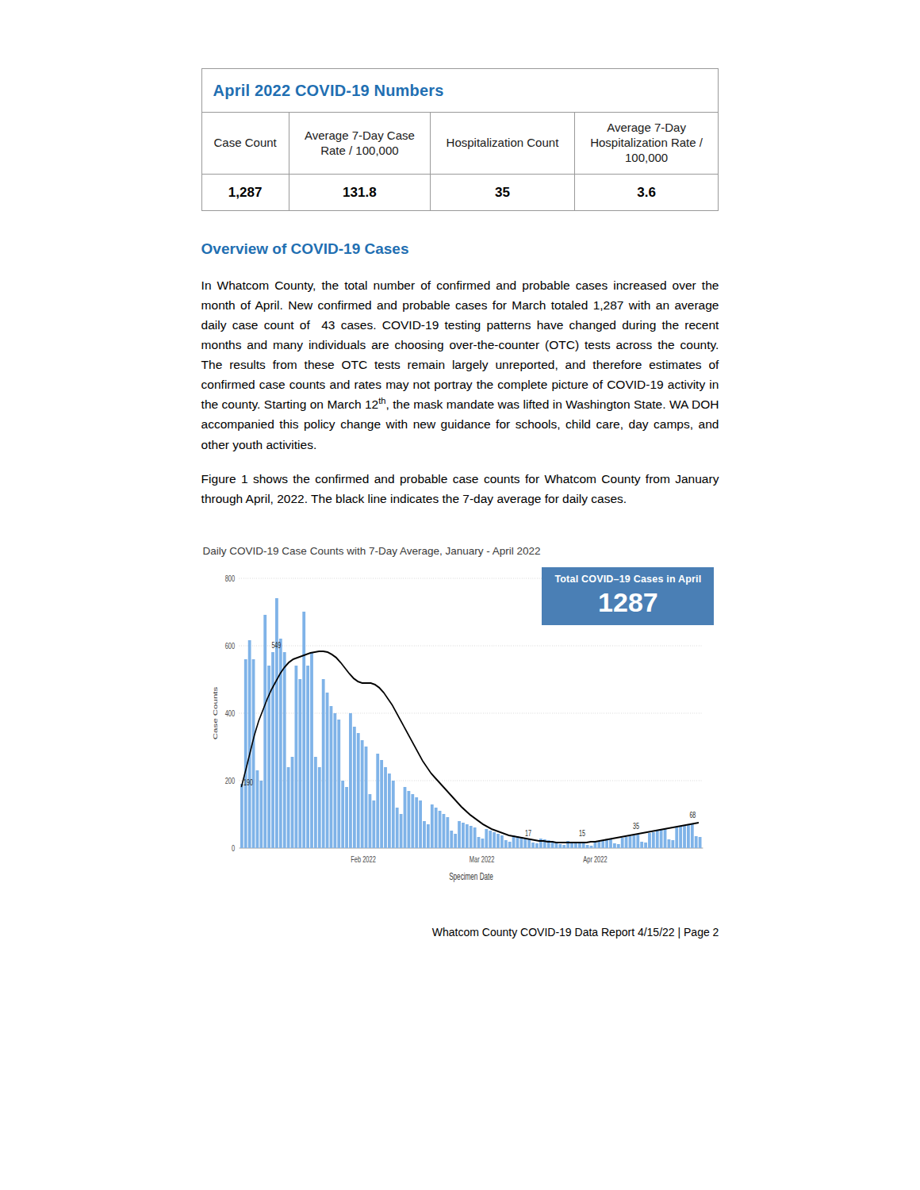| April 2022 COVID-19 Numbers |
| Case Count | Average 7-Day Case Rate / 100,000 | Hospitalization Count | Average 7-Day Hospitalization Rate / 100,000 |
| 1,287 | 131.8 | 35 | 3.6 |
Overview of COVID-19 Cases
In Whatcom County, the total number of confirmed and probable cases increased over the month of April. New confirmed and probable cases for March totaled 1,287 with an average daily case count of 43 cases. COVID-19 testing patterns have changed during the recent months and many individuals are choosing over-the-counter (OTC) tests across the county. The results from these OTC tests remain largely unreported, and therefore estimates of confirmed case counts and rates may not portray the complete picture of COVID-19 activity in the county. Starting on March 12th, the mask mandate was lifted in Washington State. WA DOH accompanied this policy change with new guidance for schools, child care, day camps, and other youth activities.
Figure 1 shows the confirmed and probable case counts for Whatcom County from January through April, 2022. The black line indicates the 7-day average for daily cases.
Daily COVID-19 Case Counts with 7-Day Average, January - April 2022
800 600 400 200 0 Case Counts 190 549 17 15 35 68 Feb 2022 Mar 2022 Apr 2022 Specimen Date
Total COVID–19 Cases in April
1287
Whatcom County COVID-19 Data Report 4/15/22 | Page 2